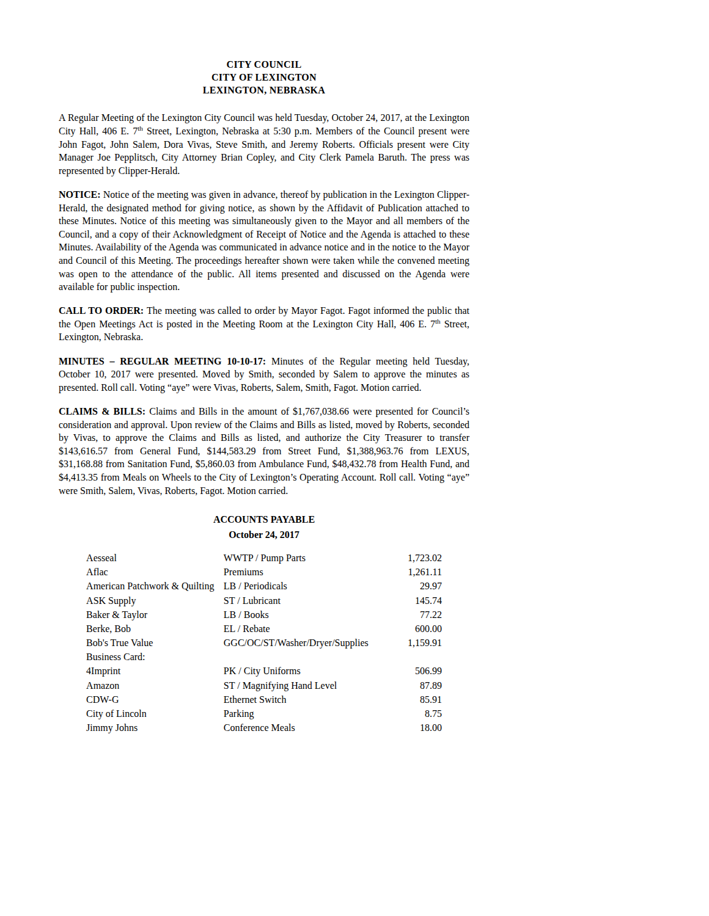CITY COUNCIL
CITY OF LEXINGTON
LEXINGTON, NEBRASKA
A Regular Meeting of the Lexington City Council was held Tuesday, October 24, 2017, at the Lexington City Hall, 406 E. 7th Street, Lexington, Nebraska at 5:30 p.m. Members of the Council present were John Fagot, John Salem, Dora Vivas, Steve Smith, and Jeremy Roberts. Officials present were City Manager Joe Pepplitsch, City Attorney Brian Copley, and City Clerk Pamela Baruth. The press was represented by Clipper-Herald.
NOTICE: Notice of the meeting was given in advance, thereof by publication in the Lexington Clipper-Herald, the designated method for giving notice, as shown by the Affidavit of Publication attached to these Minutes. Notice of this meeting was simultaneously given to the Mayor and all members of the Council, and a copy of their Acknowledgment of Receipt of Notice and the Agenda is attached to these Minutes. Availability of the Agenda was communicated in advance notice and in the notice to the Mayor and Council of this Meeting. The proceedings hereafter shown were taken while the convened meeting was open to the attendance of the public. All items presented and discussed on the Agenda were available for public inspection.
CALL TO ORDER: The meeting was called to order by Mayor Fagot. Fagot informed the public that the Open Meetings Act is posted in the Meeting Room at the Lexington City Hall, 406 E. 7th Street, Lexington, Nebraska.
MINUTES – REGULAR MEETING 10-10-17: Minutes of the Regular meeting held Tuesday, October 10, 2017 were presented. Moved by Smith, seconded by Salem to approve the minutes as presented. Roll call. Voting “aye” were Vivas, Roberts, Salem, Smith, Fagot. Motion carried.
CLAIMS & BILLS: Claims and Bills in the amount of $1,767,038.66 were presented for Council’s consideration and approval. Upon review of the Claims and Bills as listed, moved by Roberts, seconded by Vivas, to approve the Claims and Bills as listed, and authorize the City Treasurer to transfer $143,616.57 from General Fund, $144,583.29 from Street Fund, $1,388,963.76 from LEXUS, $31,168.88 from Sanitation Fund, $5,860.03 from Ambulance Fund, $48,432.78 from Health Fund, and $4,413.35 from Meals on Wheels to the City of Lexington’s Operating Account. Roll call. Voting “aye” were Smith, Salem, Vivas, Roberts, Fagot. Motion carried.
ACCOUNTS PAYABLE
October 24, 2017
| Aesseal | WWTP / Pump Parts | 1,723.02 |
| Aflac | Premiums | 1,261.11 |
| American Patchwork & Quilting | LB / Periodicals | 29.97 |
| ASK Supply | ST / Lubricant | 145.74 |
| Baker & Taylor | LB / Books | 77.22 |
| Berke, Bob | EL / Rebate | 600.00 |
| Bob's True Value | GGC/OC/ST/Washer/Dryer/Supplies | 1,159.91 |
| Business Card: | | |
| 4Imprint | PK / City Uniforms | 506.99 |
| Amazon | ST / Magnifying Hand Level | 87.89 |
| CDW-G | Ethernet Switch | 85.91 |
| City of Lincoln | Parking | 8.75 |
| Jimmy Johns | Conference Meals | 18.00 |